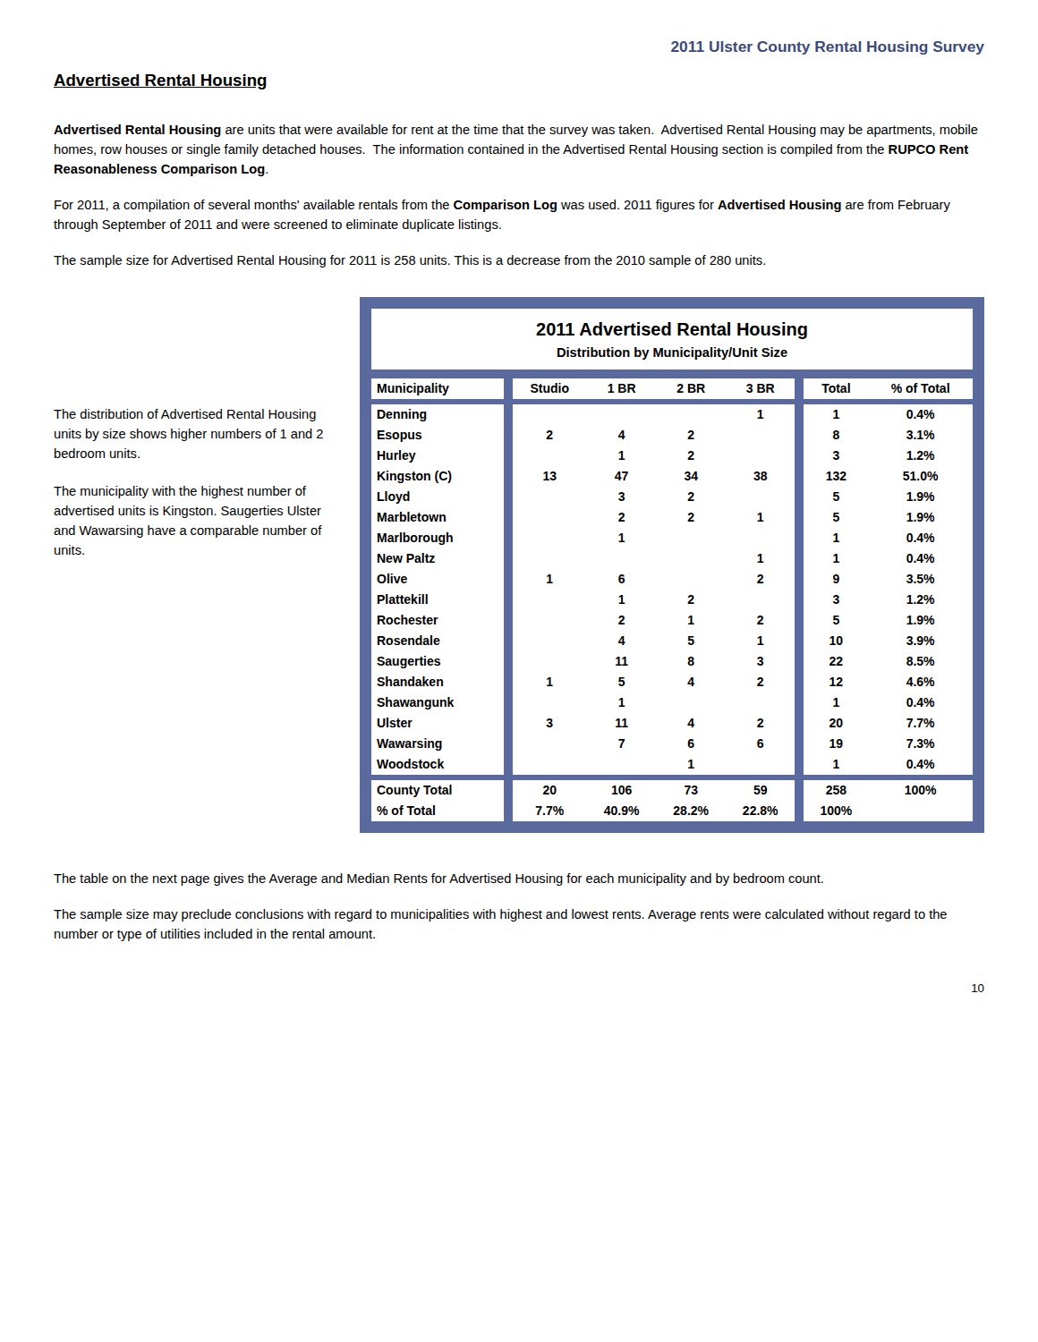2011 Ulster County Rental Housing Survey
Advertised Rental Housing
Advertised Rental Housing are units that were available for rent at the time that the survey was taken. Advertised Rental Housing may be apartments, mobile homes, row houses or single family detached houses. The information contained in the Advertised Rental Housing section is compiled from the RUPCO Rent Reasonableness Comparison Log.
For 2011, a compilation of several months' available rentals from the Comparison Log was used. 2011 figures for Advertised Housing are from February through September of 2011 and were screened to eliminate duplicate listings.
The sample size for Advertised Rental Housing for 2011 is 258 units. This is a decrease from the 2010 sample of 280 units.
The distribution of Advertised Rental Housing units by size shows higher numbers of 1 and 2 bedroom units.
The municipality with the highest number of advertised units is Kingston. Saugerties Ulster and Wawarsing have a comparable number of units.
2011 Advertised Rental Housing Distribution by Municipality/Unit Size
| Municipality | | Studio | 1 BR | 2 BR | 3 BR | | Total | % of Total |
| Denning | | | | | 1 | | 1 | 0.4% |
| Esopus | | 2 | 4 | 2 | | | 8 | 3.1% |
| Hurley | | | 1 | 2 | | | 3 | 1.2% |
| Kingston (C) | | 13 | 47 | 34 | 38 | | 132 | 51.0% |
| Lloyd | | | 3 | 2 | | | 5 | 1.9% |
| Marbletown | | | 2 | 2 | 1 | | 5 | 1.9% |
| Marlborough | | | 1 | | | | 1 | 0.4% |
| New Paltz | | | | | 1 | | 1 | 0.4% |
| Olive | | 1 | 6 | | 2 | | 9 | 3.5% |
| Plattekill | | | 1 | 2 | | | 3 | 1.2% |
| Rochester | | | 2 | 1 | 2 | | 5 | 1.9% |
| Rosendale | | | 4 | 5 | 1 | | 10 | 3.9% |
| Saugerties | | | 11 | 8 | 3 | | 22 | 8.5% |
| Shandaken | | 1 | 5 | 4 | 2 | | 12 | 4.6% |
| Shawangunk | | | 1 | | | | 1 | 0.4% |
| Ulster | | 3 | 11 | 4 | 2 | | 20 | 7.7% |
| Wawarsing | | | 7 | 6 | 6 | | 19 | 7.3% |
| Woodstock | | | | 1 | | | 1 | 0.4% |
| County Total | | 20 | 106 | 73 | 59 | | 258 | 100% |
| % of Total | | 7.7% | 40.9% | 28.2% | 22.8% | | 100% | |
The table on the next page gives the Average and Median Rents for Advertised Housing for each municipality and by bedroom count.
The sample size may preclude conclusions with regard to municipalities with highest and lowest rents. Average rents were calculated without regard to the number or type of utilities included in the rental amount.
10